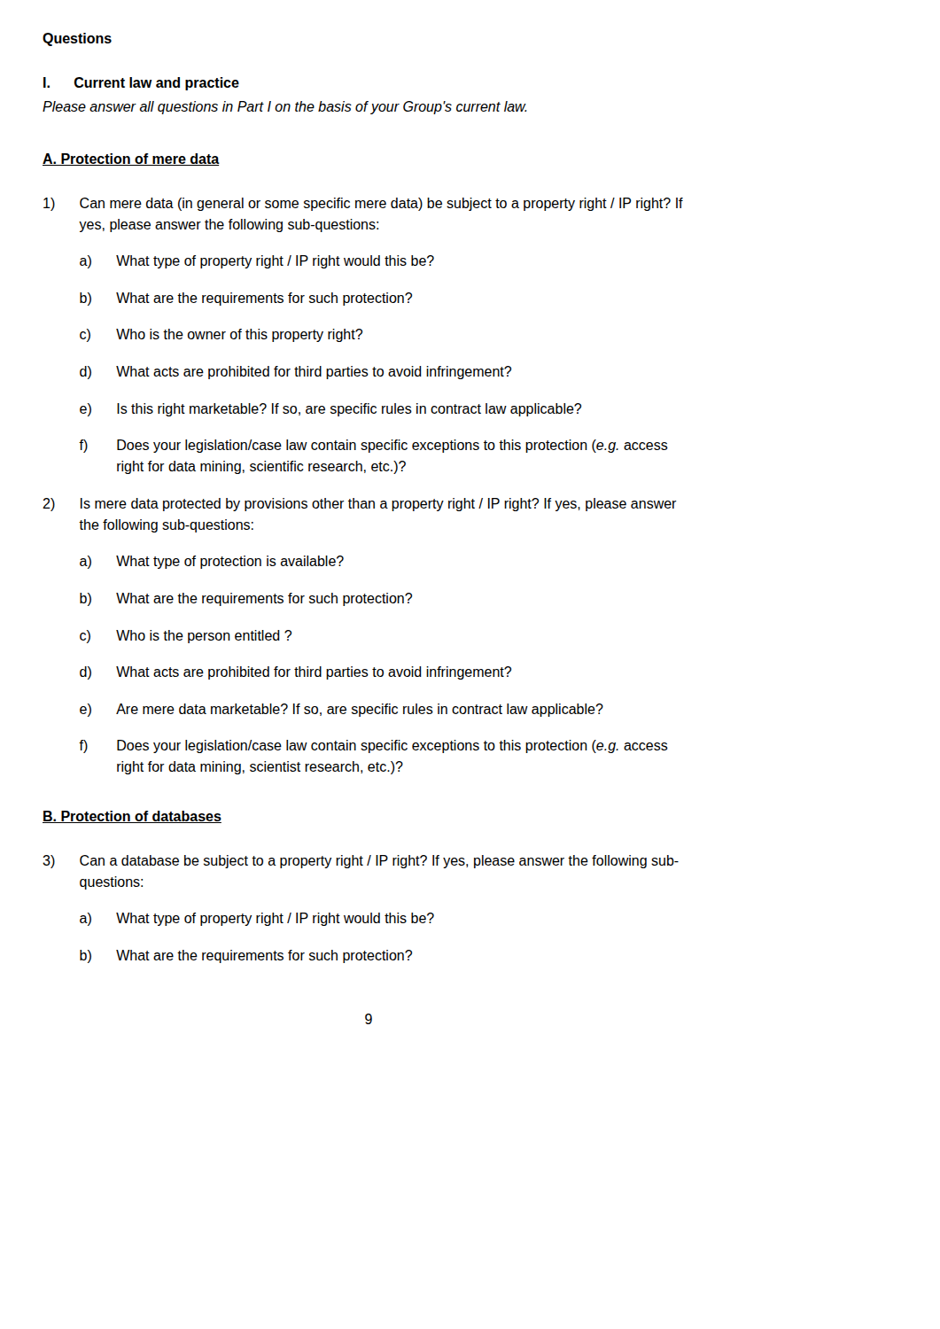Questions
I. Current law and practice
Please answer all questions in Part I on the basis of your Group's current law.
A. Protection of mere data
1)
Can mere data (in general or some specific mere data) be subject to a property right / IP right? If yes, please answer the following sub-questions:
a)
What type of property right / IP right would this be?
b)
What are the requirements for such protection?
c)
Who is the owner of this property right?
d)
What acts are prohibited for third parties to avoid infringement?
e)
Is this right marketable? If so, are specific rules in contract law applicable?
f)
Does your legislation/case law contain specific exceptions to this protection (e.g. access right for data mining, scientific research, etc.)?
2)
Is mere data protected by provisions other than a property right / IP right? If yes, please answer the following sub-questions:
a)
What type of protection is available?
b)
What are the requirements for such protection?
c)
Who is the person entitled ?
d)
What acts are prohibited for third parties to avoid infringement?
e)
Are mere data marketable? If so, are specific rules in contract law applicable?
f)
Does your legislation/case law contain specific exceptions to this protection (e.g. access right for data mining, scientist research, etc.)?
B. Protection of databases
3)
Can a database be subject to a property right / IP right? If yes, please answer the following sub-questions:
a)
What type of property right / IP right would this be?
b)
What are the requirements for such protection?
9